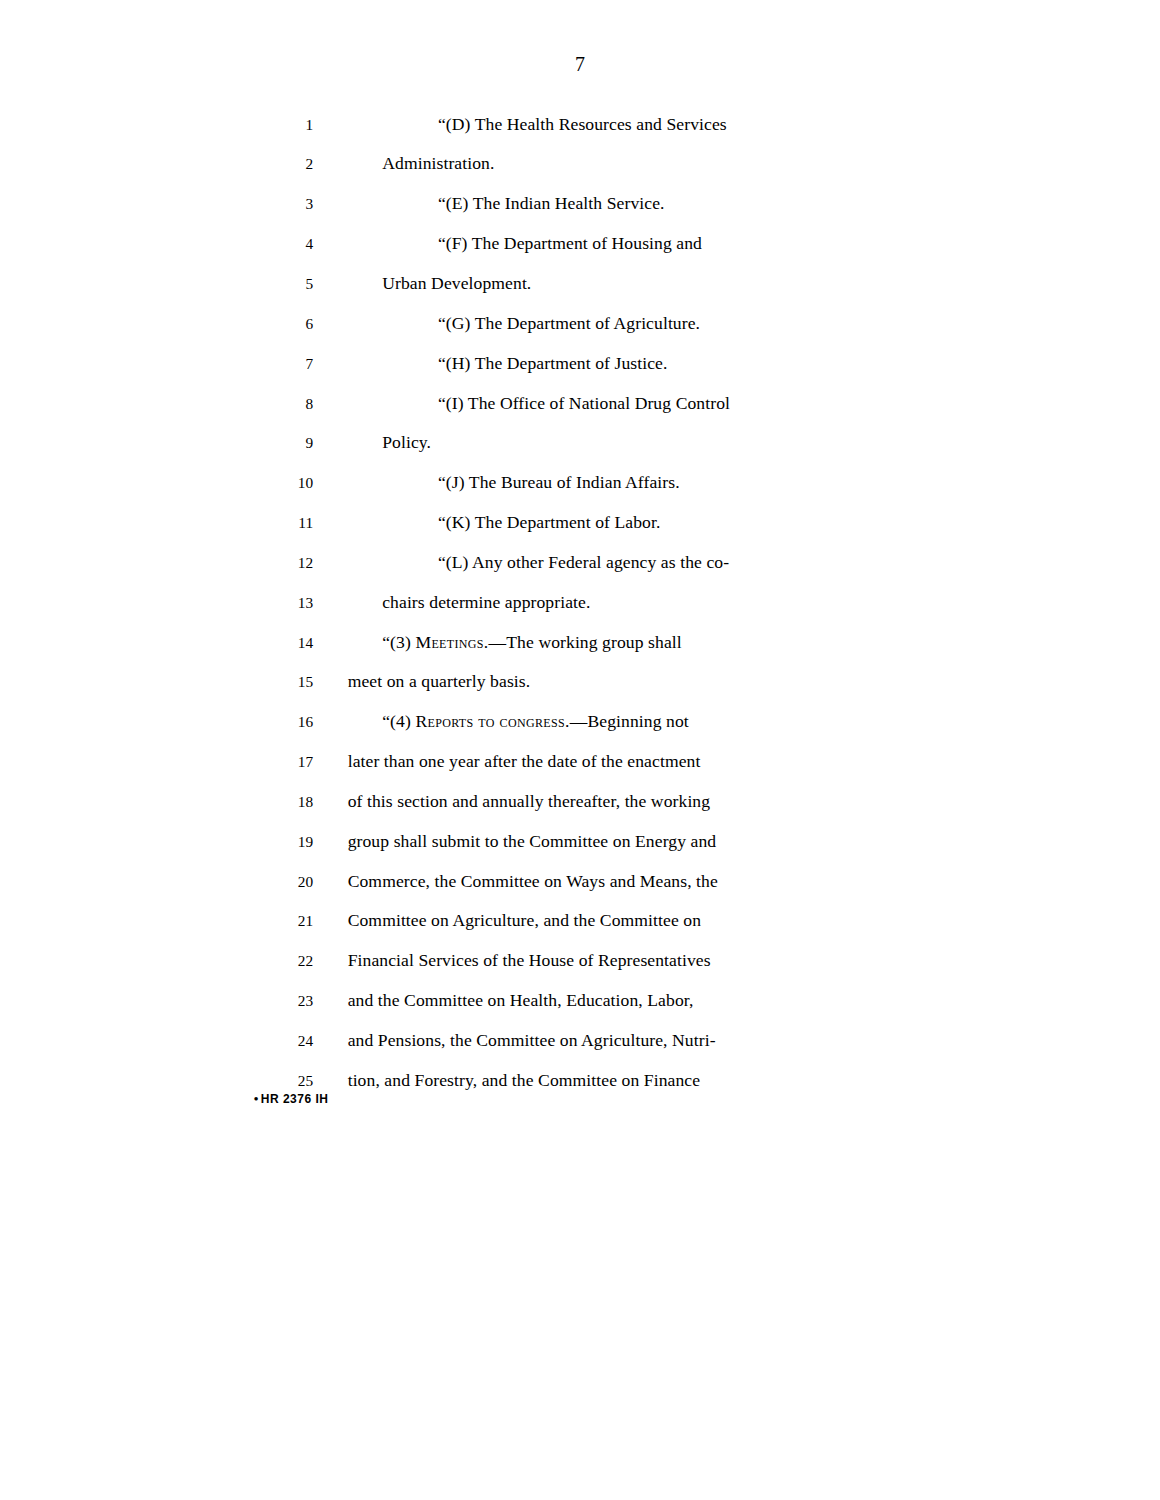7
| 1 | “(D) The Health Resources and Services |
| 2 | Administration. |
| 3 | “(E) The Indian Health Service. |
| 4 | “(F) The Department of Housing and |
| 5 | Urban Development. |
| 6 | “(G) The Department of Agriculture. |
| 7 | “(H) The Department of Justice. |
| 8 | “(I) The Office of National Drug Control |
| 9 | Policy. |
| 10 | “(J) The Bureau of Indian Affairs. |
| 11 | “(K) The Department of Labor. |
| 12 | “(L) Any other Federal agency as the co- |
| 13 | chairs determine appropriate. |
| 14 | “(3) Meetings. —The working group shall |
| 15 | meet on a quarterly basis. |
| 16 | “(4) Reports to congress. —Beginning not |
| 17 | later than one year after the date of the enactment |
| 18 | of this section and annually thereafter, the working |
| 19 | group shall submit to the Committee on Energy and |
| 20 | Commerce, the Committee on Ways and Means, the |
| 21 | Committee on Agriculture, and the Committee on |
| 22 | Financial Services of the House of Representatives |
| 23 | and the Committee on Health, Education, Labor, |
| 24 | and Pensions, the Committee on Agriculture, Nutri- |
| 25 | tion, and Forestry, and the Committee on Finance |
•HR 2376 IH